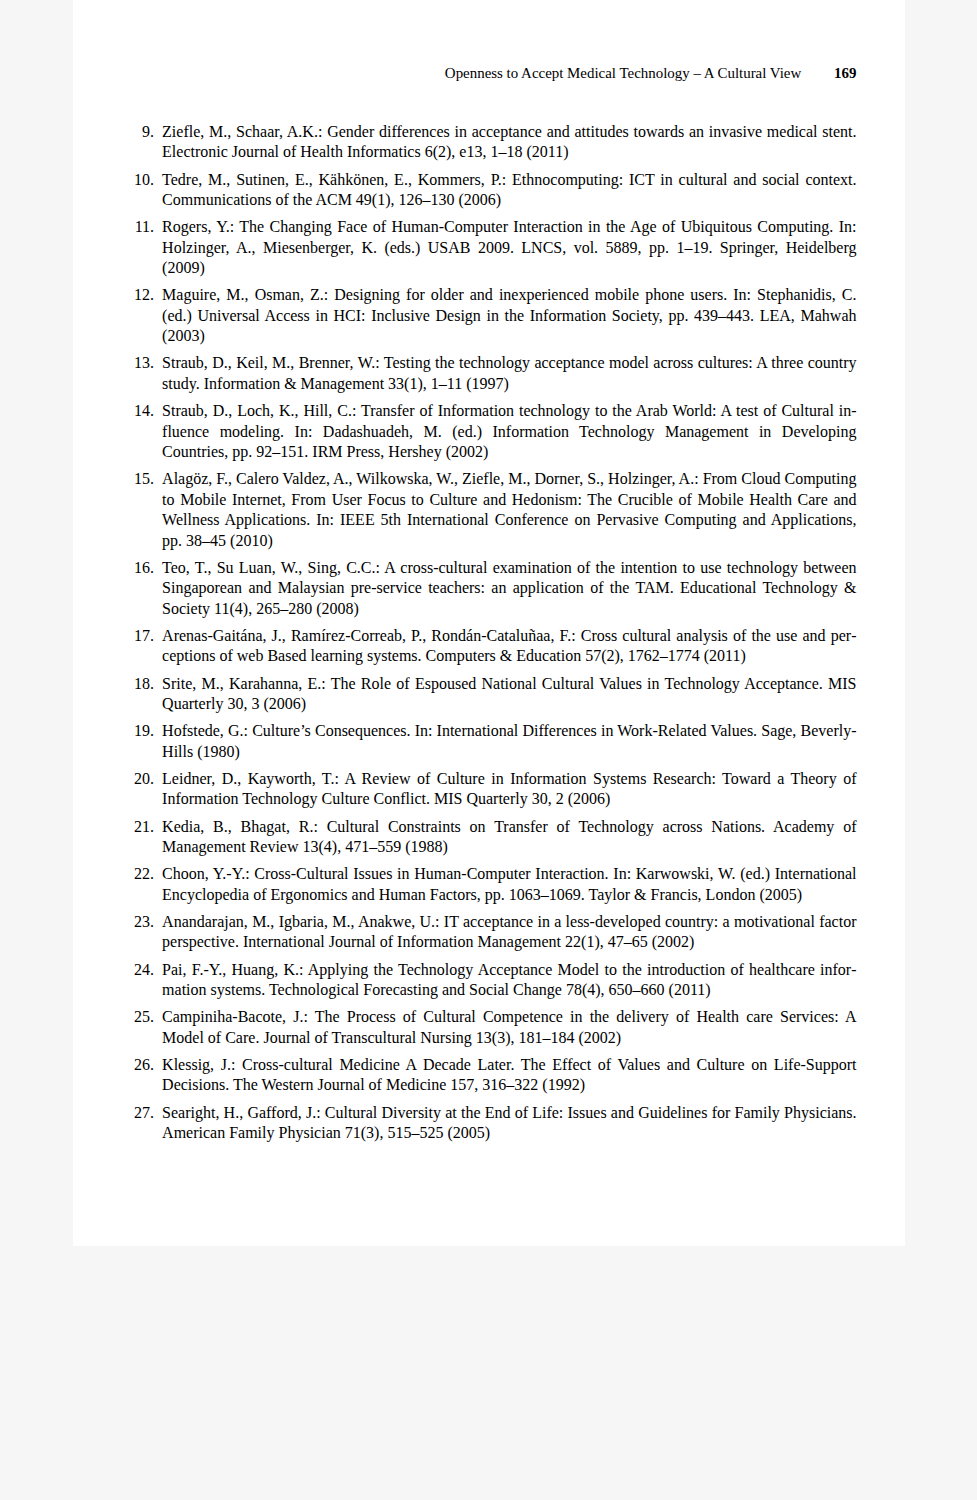Openness to Accept Medical Technology – A Cultural View 169
9 Ziefle, M., Schaar, A.K.: Gender differences in acceptance and attitudes towards an invasive medical stent. Electronic Journal of Health Informatics 6(2), e13, 1–18 (2011)
10 Tedre, M., Sutinen, E., Kähkönen, E., Kommers, P.: Ethnocomputing: ICT in cultural and social context. Communications of the ACM 49(1), 126–130 (2006)
11 Rogers, Y.: The Changing Face of Human-Computer Interaction in the Age of Ubiquitous Computing. In: Holzinger, A., Miesenberger, K. (eds.) USAB 2009. LNCS, vol. 5889, pp. 1–19. Springer, Heidelberg (2009)
12 Maguire, M., Osman, Z.: Designing for older and inexperienced mobile phone users. In: Stephanidis, C. (ed.) Universal Access in HCI: Inclusive Design in the Information Society, pp. 439–443. LEA, Mahwah (2003)
13 Straub, D., Keil, M., Brenner, W.: Testing the technology acceptance model across cultures: A three country study. Information & Management 33(1), 1–11 (1997)
14 Straub, D., Loch, K., Hill, C.: Transfer of Information technology to the Arab World: A test of Cultural influence modeling. In: Dadashuadeh, M. (ed.) Information Technology Management in Developing Countries, pp. 92–151. IRM Press, Hershey (2002)
15 Alagöz, F., Calero Valdez, A., Wilkowska, W., Ziefle, M., Dorner, S., Holzinger, A.: From Cloud Computing to Mobile Internet, From User Focus to Culture and Hedonism: The Crucible of Mobile Health Care and Wellness Applications. In: IEEE 5th International Conference on Pervasive Computing and Applications, pp. 38–45 (2010)
16 Teo, T., Su Luan, W., Sing, C.C.: A cross-cultural examination of the intention to use technology between Singaporean and Malaysian pre-service teachers: an application of the TAM. Educational Technology & Society 11(4), 265–280 (2008)
17 Arenas-Gaitána, J., Ramírez-Correab, P., Rondán-Cataluñaa, F.: Cross cultural analysis of the use and perceptions of web Based learning systems. Computers & Education 57(2), 1762–1774 (2011)
18 Srite, M., Karahanna, E.: The Role of Espoused National Cultural Values in Technology Acceptance. MIS Quarterly 30, 3 (2006)
19 Hofstede, G.: Culture’s Consequences. In: International Differences in Work-Related Values. Sage, Beverly-Hills (1980)
20 Leidner, D., Kayworth, T.: A Review of Culture in Information Systems Research: Toward a Theory of Information Technology Culture Conflict. MIS Quarterly 30, 2 (2006)
21 Kedia, B., Bhagat, R.: Cultural Constraints on Transfer of Technology across Nations. Academy of Management Review 13(4), 471–559 (1988)
22 Choon, Y.-Y.: Cross-Cultural Issues in Human-Computer Interaction. In: Karwowski, W. (ed.) International Encyclopedia of Ergonomics and Human Factors, pp. 1063–1069. Taylor & Francis, London (2005)
23 Anandarajan, M., Igbaria, M., Anakwe, U.: IT acceptance in a less-developed country: a motivational factor perspective. International Journal of Information Management 22(1), 47–65 (2002)
24 Pai, F.-Y., Huang, K.: Applying the Technology Acceptance Model to the introduction of healthcare information systems. Technological Forecasting and Social Change 78(4), 650–660 (2011)
25 Campiniha-Bacote, J.: The Process of Cultural Competence in the delivery of Health care Services: A Model of Care. Journal of Transcultural Nursing 13(3), 181–184 (2002)
26 Klessig, J.: Cross-cultural Medicine A Decade Later. The Effect of Values and Culture on Life-Support Decisions. The Western Journal of Medicine 157, 316–322 (1992)
27 Searight, H., Gafford, J.: Cultural Diversity at the End of Life: Issues and Guidelines for Family Physicians. American Family Physician 71(3), 515–525 (2005)